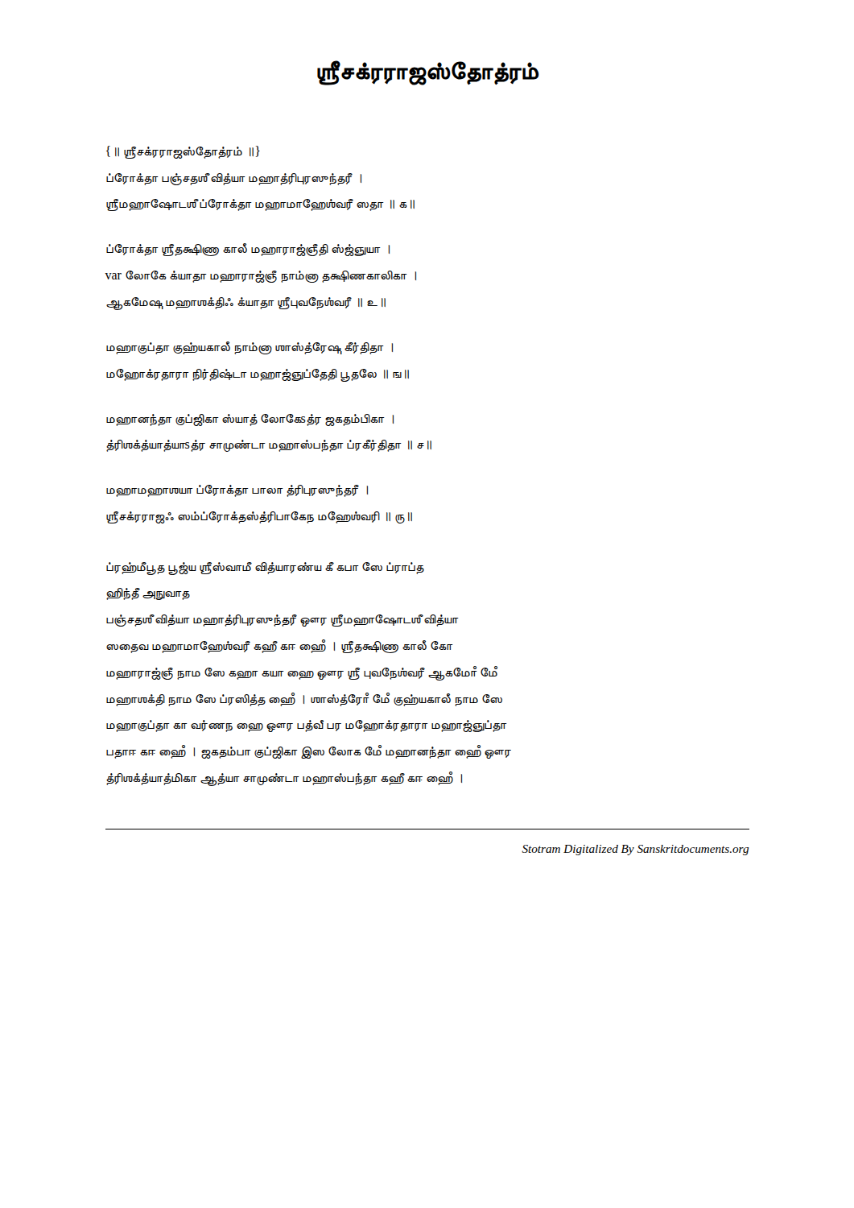ஶ்ரீசக்ரராஜஸ்தோத்ரம்
{॥ ஶ்ரீசக்ரராஜஸ்தோத்ரம் ॥}
ப்ரோக்தா பஞ்சதஶீ வித்யா மஹாத்ரிபுரஸுந்தரீ ।
ஶ்ரீமஹாஷோடஶீ ப்ரோக்தா மஹாமாஹேஶ்வரீ ஸதா ॥ க॥
ப்ரோக்தா ஶ்ரீதக்ஷிணா காலீ மஹாராஜ்ஞீதி ஸ்ஜ்ஞுயா ।
var லோகே க்யாதா மஹாராஜ்ஞீ நாம்னா தக்ஷிணகாலிகா ।
ஆகமேஷு மஹாஶக்திஃ க்யாதா ஶ்ரீபுவநேஶ்வரீ ॥ உ॥
மஹாகுப்தா குஹ்யகாலீ நாம்னா ஶாஸ்த்ரேஷு கீர்திதா ।
மஹோக்ரதாரா நிர்திஷ்டா மஹாஜ்ஞுப்தேதி பூதலே ॥ ங॥
மஹானந்தா குப்ஜிகா ஸ்யாத் லோகேsத்ர ஜகதம்பிகா ।
த்ரிஶக்த்யாத்யாsத்ர சாமுண்டா மஹாஸ்பந்தா ப்ரகீர்திதா ॥ ச॥
மஹாமஹாஶயா ப்ரோக்தா பாலா த்ரிபுரஸுந்தரீ ।
ஶ்ரீசக்ரராஜஃ ஸம்ப்ரோக்தஸ்த்ரிபாகேந மஹேஶ்வரி ॥ ரு॥
ப்ரஹ்மீபூத பூஜ்ய ஶ்ரீஸ்வாமீ வித்யாரண்ய கீ கபா ஸே ப்ராப்த
ஹிந்தீ அநுவாத
பஞ்சதஶீ வித்யா மஹாத்ரிபுரஸுந்தரீ ஔர ஶ்ரீமஹாஷோடஶீ வித்யா
ஸதைவ மஹாமாஹேஶ்வரீ கஹீ கஈ ஹைஂ । ஶ்ரீதக்ஷிணா காலீ கோ
மஹாராஜ்ஞீ நாம ஸே கஹா கயா ஹை ஔர ஶ்ரீ புவநேஶ்வரீ ஆகமோஂ மேஂ
மஹாஶக்தி நாம ஸே ப்ரஸித்த ஹைஂ । ஶாஸ்த்ரோஂ மேஂ குஹ்யகாலீ நாம ஸே
மஹாகுப்தா கா வர்ணந ஹை ஔர பத்வீ பர மஹோக்ரதாரா மஹாஜ்ஞுப்தா
பதாஈ கஈ ஹைஂ । ஜகதம்பா குப்ஜிகா இஸ லோக மேஂ மஹானந்தா ஹைஂ ஔர
த்ரிஶக்த்யாத்மிகா ஆத்யா சாமுண்டா மஹாஸ்பந்தா கஹீ கஈ ஹைஂ ।
Stotram Digitalized By Sanskritdocuments.org